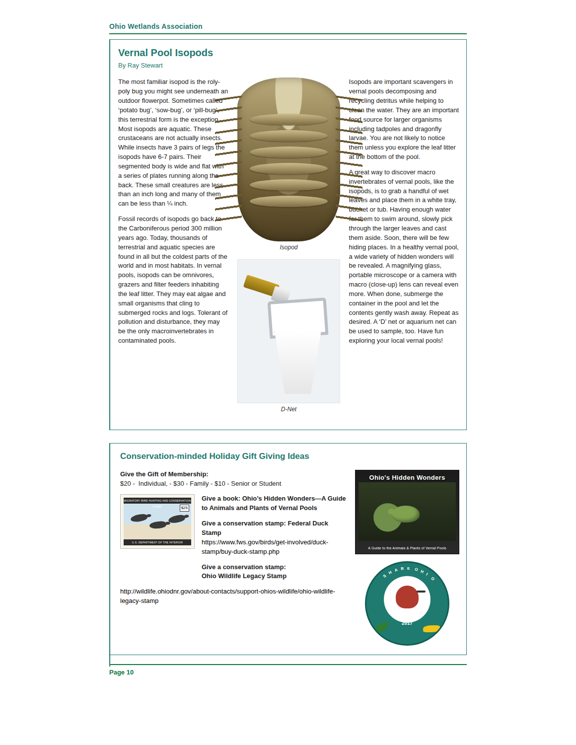Ohio Wetlands Association
Vernal Pool Isopods
By Ray Stewart
The most familiar isopod is the roly-poly bug you might see underneath an outdoor flowerpot. Sometimes called ‘potato bug’, ‘sow-bug’, or ‘pill-bug’, this terrestrial form is the exception. Most isopods are aquatic. These crustaceans are not actually insects. While insects have 3 pairs of legs the isopods have 6-7 pairs. Their segmented body is wide and flat with a series of plates running along the back. These small creatures are less than an inch long and many of them can be less than ¼ inch.
Fossil records of isopods go back to the Carboniferous period 300 million years ago. Today, thousands of terrestrial and aquatic species are found in all but the coldest parts of the world and in most habitats. In vernal pools, isopods can be omnivores, grazers and filter feeders inhabiting the leaf litter. They may eat algae and small organisms that cling to submerged rocks and logs. Tolerant of pollution and disturbance, they may be the only macroinvertebrates in contaminated pools.
Isopod
D-Net
Isopods are important scavengers in vernal pools decomposing and recycling detritus while helping to clean the water. They are an important food source for larger organisms including tadpoles and dragonfly larvae. You are not likely to notice them unless you explore the leaf litter at the bottom of the pool.
A great way to discover macro invertebrates of vernal pools, like the isopods, is to grab a handful of wet leaves and place them in a white tray, bucket or tub. Having enough water for them to swim around, slowly pick through the larger leaves and cast them aside. Soon, there will be few hiding places. In a healthy vernal pool, a wide variety of hidden wonders will be revealed. A magnifying glass, portable microscope or a camera with macro (close-up) lens can reveal even more. When done, submerge the container in the pool and let the contents gently wash away. Repeat as desired. A ‘D’ net or aquarium net can be used to sample, too. Have fun exploring your local vernal pools!
Conservation-minded Holiday Gift Giving Ideas
Give the Gift of Membership:
$20 - Individual, - $30 - Family - $10 - Senior or Student
MIGRATORY BIRD HUNTING AND CONSERVATION STAMP
$25
U.S. DEPARTMENT OF THE INTERIOR
Give a book: Ohio’s Hidden Wonders—A Guide to Animals and Plants of Vernal Pools
Give a conservation stamp: Federal Duck Stamp
https://www.fws.gov/birds/get-involved/duck-stamp/buy-duck-stamp.php
Give a conservation stamp:
Ohio Wildlife Legacy Stamp
http://wildlife.ohiodnr.gov/about-contacts/support-ohios-wildlife/ohio-wildlife-legacy-stamp
Ohio's Hidden Wonders
A Guide to the Animals & Plants of Vernal Pools
S H A R E O H I O
2017
Page 10